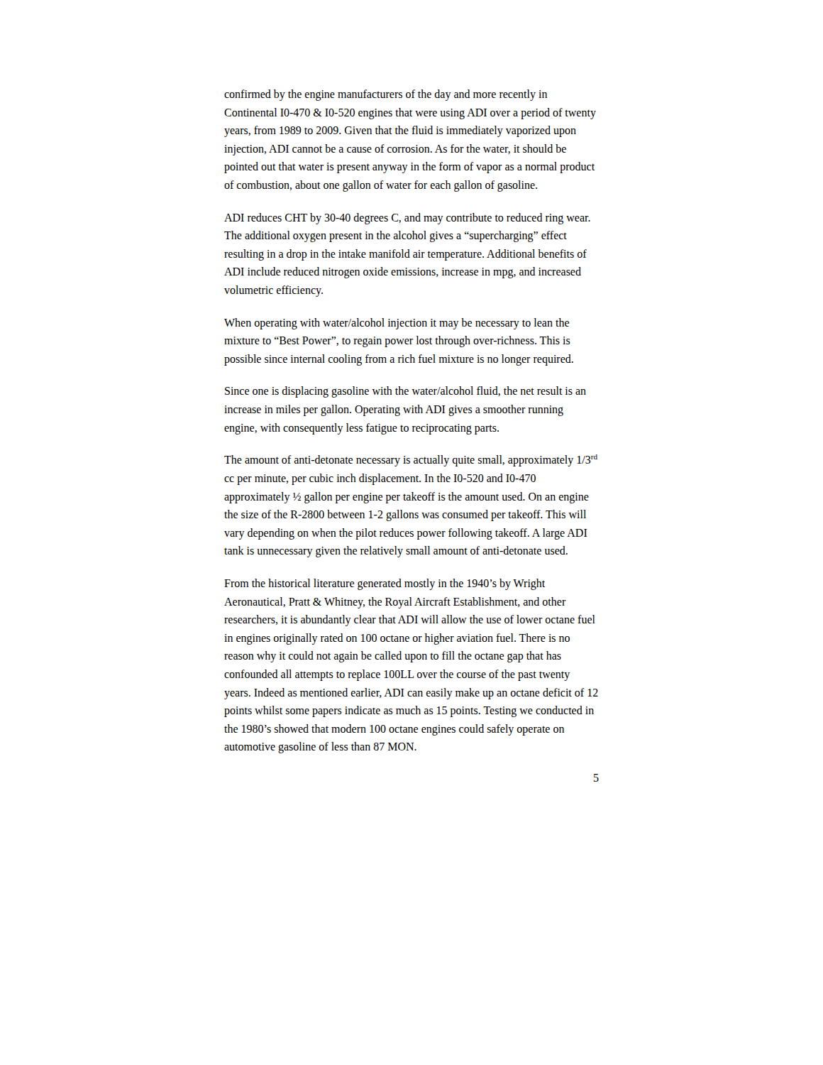confirmed by the engine manufacturers of the day and more recently in Continental I0-470 & I0-520 engines that were using ADI over a period of twenty years, from 1989 to 2009. Given that the fluid is immediately vaporized upon injection, ADI cannot be a cause of corrosion. As for the water, it should be pointed out that water is present anyway in the form of vapor as a normal product of combustion, about one gallon of water for each gallon of gasoline.
ADI reduces CHT by 30-40 degrees C, and may contribute to reduced ring wear. The additional oxygen present in the alcohol gives a “supercharging” effect resulting in a drop in the intake manifold air temperature. Additional benefits of ADI include reduced nitrogen oxide emissions, increase in mpg, and increased volumetric efficiency.
When operating with water/alcohol injection it may be necessary to lean the mixture to “Best Power”, to regain power lost through over-richness. This is possible since internal cooling from a rich fuel mixture is no longer required.
Since one is displacing gasoline with the water/alcohol fluid, the net result is an increase in miles per gallon. Operating with ADI gives a smoother running engine, with consequently less fatigue to reciprocating parts.
The amount of anti-detonate necessary is actually quite small, approximately 1/3rd cc per minute, per cubic inch displacement. In the I0-520 and I0-470 approximately ½ gallon per engine per takeoff is the amount used. On an engine the size of the R-2800 between 1-2 gallons was consumed per takeoff. This will vary depending on when the pilot reduces power following takeoff. A large ADI tank is unnecessary given the relatively small amount of anti-detonate used.
From the historical literature generated mostly in the 1940’s by Wright Aeronautical, Pratt & Whitney, the Royal Aircraft Establishment, and other researchers, it is abundantly clear that ADI will allow the use of lower octane fuel in engines originally rated on 100 octane or higher aviation fuel. There is no reason why it could not again be called upon to fill the octane gap that has confounded all attempts to replace 100LL over the course of the past twenty years. Indeed as mentioned earlier, ADI can easily make up an octane deficit of 12 points whilst some papers indicate as much as 15 points. Testing we conducted in the 1980’s showed that modern 100 octane engines could safely operate on automotive gasoline of less than 87 MON.
5